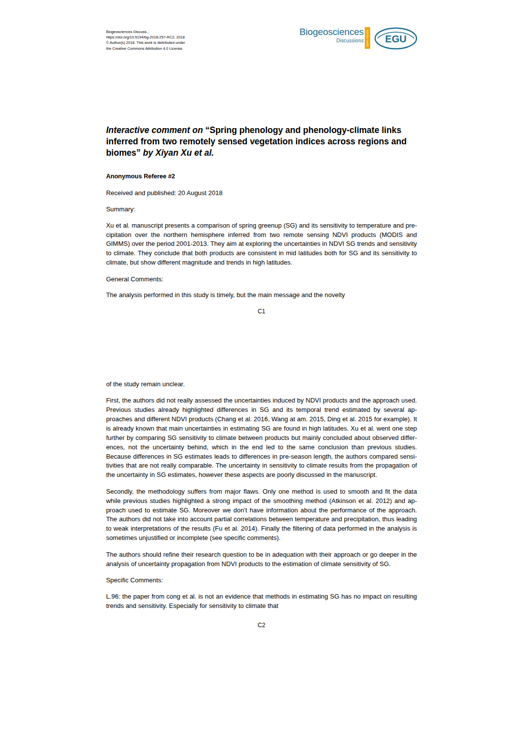Biogeosciences Discuss.,
https://doi.org/10.5194/bg-2018-257-RC2, 2018
© Author(s) 2018. This work is distributed under
the Creative Commons Attribution 4.0 License.
Biogeosciences
Discussions
Open Access
EGU
Interactive comment on “Spring phenology and phenology-climate links inferred from two remotely sensed vegetation indices across regions and biomes” by Xiyan Xu et al.
Anonymous Referee #2
Received and published: 20 August 2018
Summary:
Xu et al. manuscript presents a comparison of spring greenup (SG) and its sensitivity to temperature and precipitation over the northern hemisphere inferred from two remote sensing NDVI products (MODIS and GIMMS) over the period 2001-2013. They aim at exploring the uncertainties in NDVI SG trends and sensitivity to climate. They conclude that both products are consistent in mid latitudes both for SG and its sensitivity to climate, but show different magnitude and trends in high latitudes.
General Comments:
The analysis performed in this study is timely, but the main message and the novelty
C1
of the study remain unclear.
First, the authors did not really assessed the uncertainties induced by NDVI products and the approach used. Previous studies already highlighted differences in SG and its temporal trend estimated by several approaches and different NDVI products (Chang et al. 2016, Wang at am. 2015, Ding et al. 2015 for example). It is already known that main uncertainties in estimating SG are found in high latitudes. Xu et al. went one step further by comparing SG sensitivity to climate between products but mainly concluded about observed differences, not the uncertainty behind, which in the end led to the same conclusion than previous studies. Because differences in SG estimates leads to differences in pre-season length, the authors compared sensitivities that are not really comparable. The uncertainty in sensitivity to climate results from the propagation of the uncertainty in SG estimates, however these aspects are poorly discussed in the manuscript.
Secondly, the methodology suffers from major flaws. Only one method is used to smooth and fit the data while previous studies highlighted a strong impact of the smoothing method (Atkinson et al. 2012) and approach used to estimate SG. Moreover we don't have information about the performance of the approach. The authors did not take into account partial correlations between temperature and precipitation, thus leading to weak interpretations of the results (Fu et al. 2014). Finally the filtering of data performed in the analysis is sometimes unjustified or incomplete (see specific comments).
The authors should refine their research question to be in adequation with their approach or go deeper in the analysis of uncertainty propagation from NDVI products to the estimation of climate sensitivity of SG.
Specific Comments:
L.96: the paper from cong et al. is not an evidence that methods in estimating SG has no impact on resulting trends and sensitivity. Especially for sensitivity to climate that
C2